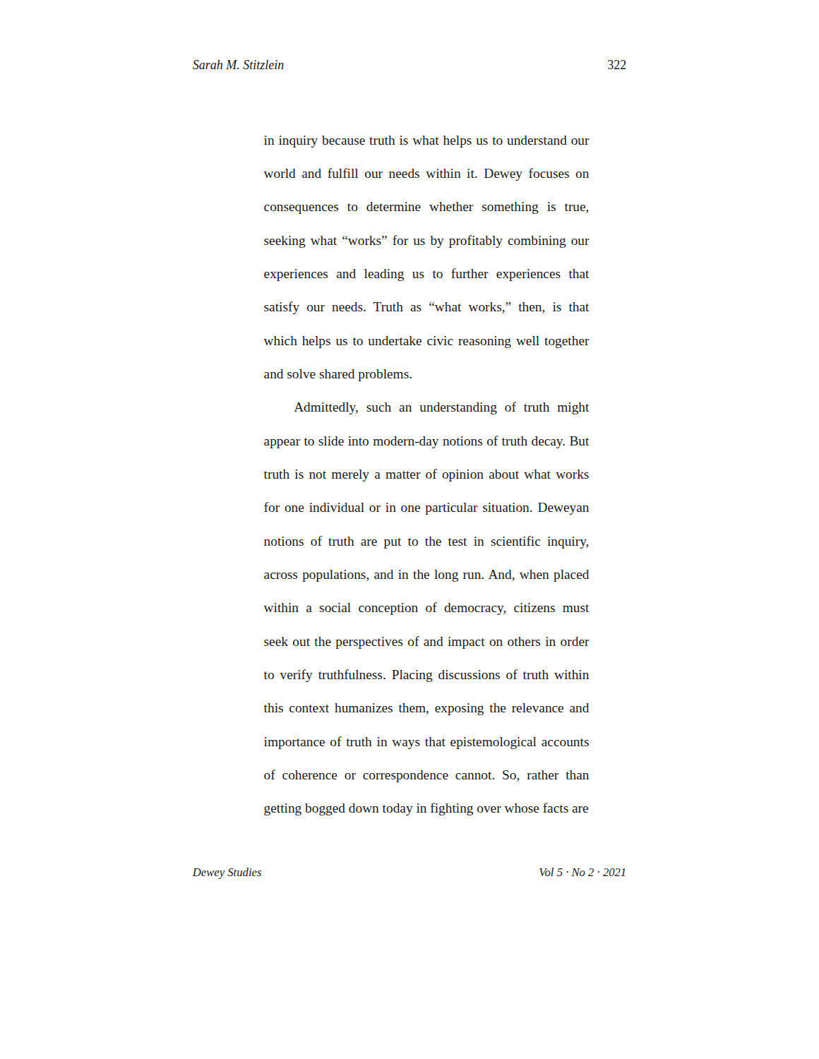Sarah M. Stitzlein 322
in inquiry because truth is what helps us to understand our world and fulfill our needs within it. Dewey focuses on consequences to determine whether something is true, seeking what “works” for us by profitably combining our experiences and leading us to further experiences that satisfy our needs. Truth as “what works,” then, is that which helps us to undertake civic reasoning well together and solve shared problems.
Admittedly, such an understanding of truth might appear to slide into modern-day notions of truth decay. But truth is not merely a matter of opinion about what works for one individual or in one particular situation. Deweyan notions of truth are put to the test in scientific inquiry, across populations, and in the long run. And, when placed within a social conception of democracy, citizens must seek out the perspectives of and impact on others in order to verify truthfulness. Placing discussions of truth within this context humanizes them, exposing the relevance and importance of truth in ways that epistemological accounts of coherence or correspondence cannot. So, rather than getting bogged down today in fighting over whose facts are
Dewey Studies Vol 5 · No 2 · 2021